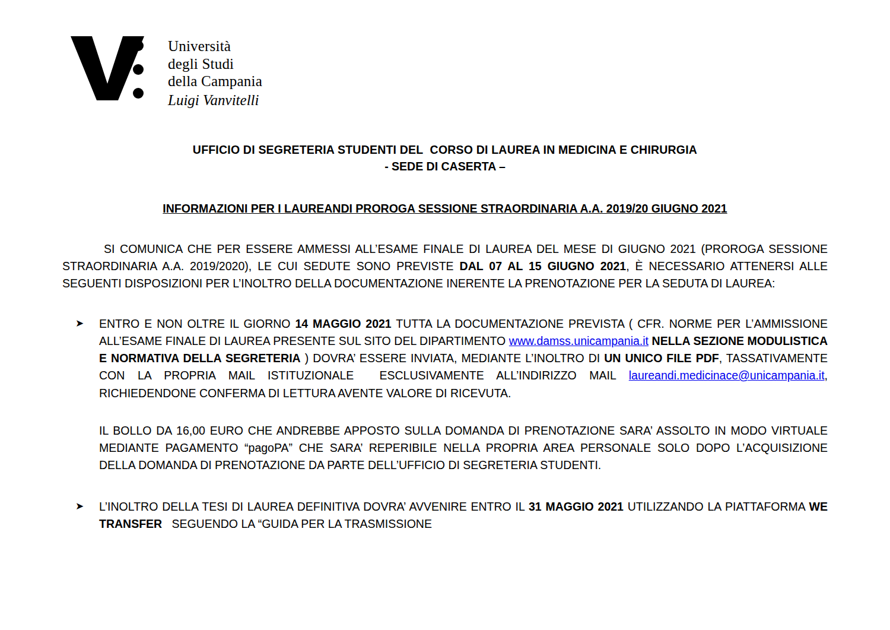Università
degli Studi
della Campania
Luigi Vanvitelli
UFFICIO DI SEGRETERIA STUDENTI DEL CORSO DI LAUREA IN MEDICINA E CHIRURGIA
- SEDE DI CASERTA –
INFORMAZIONI PER I LAUREANDI PROROGA SESSIONE STRAORDINARIA A.A. 2019/20 GIUGNO 2021
SI COMUNICA CHE PER ESSERE AMMESSI ALL’ESAME FINALE DI LAUREA DEL MESE DI GIUGNO 2021 (PROROGA SESSIONE STRAORDINARIA A.A. 2019/2020), LE CUI SEDUTE SONO PREVISTE DAL 07 AL 15 GIUGNO 2021, È NECESSARIO ATTENERSI ALLE SEGUENTI DISPOSIZIONI PER L’INOLTRO DELLA DOCUMENTAZIONE INERENTE LA PRENOTAZIONE PER LA SEDUTA DI LAUREA:
ENTRO E NON OLTRE IL GIORNO 14 MAGGIO 2021 TUTTA LA DOCUMENTAZIONE PREVISTA ( CFR. NORME PER L’AMMISSIONE ALL’ESAME FINALE DI LAUREA PRESENTE SUL SITO DEL DIPARTIMENTO www.damss.unicampania.it NELLA SEZIONE MODULISTICA E NORMATIVA DELLA SEGRETERIA ) DOVRA’ ESSERE INVIATA, MEDIANTE L’INOLTRO DI UN UNICO FILE PDF, TASSATIVAMENTE CON LA PROPRIA MAIL ISTITUZIONALE ESCLUSIVAMENTE ALL’INDIRIZZO MAIL laureandi.medicinace@unicampania.it, RICHIEDENDONE CONFERMA DI LETTURA AVENTE VALORE DI RICEVUTA.
IL BOLLO DA 16,00 EURO CHE ANDREBBE APPOSTO SULLA DOMANDA DI PRENOTAZIONE SARA’ ASSOLTO IN MODO VIRTUALE MEDIANTE PAGAMENTO “pagoPA” CHE SARA’ REPERIBILE NELLA PROPRIA AREA PERSONALE SOLO DOPO L’ACQUISIZIONE DELLA DOMANDA DI PRENOTAZIONE DA PARTE DELL’UFFICIO DI SEGRETERIA STUDENTI.
L’INOLTRO DELLA TESI DI LAUREA DEFINITIVA DOVRA’ AVVENIRE ENTRO IL 31 MAGGIO 2021 UTILIZZANDO LA PIATTAFORMA WE TRANSFER SEGUENDO LA “GUIDA PER LA TRASMISSIONE